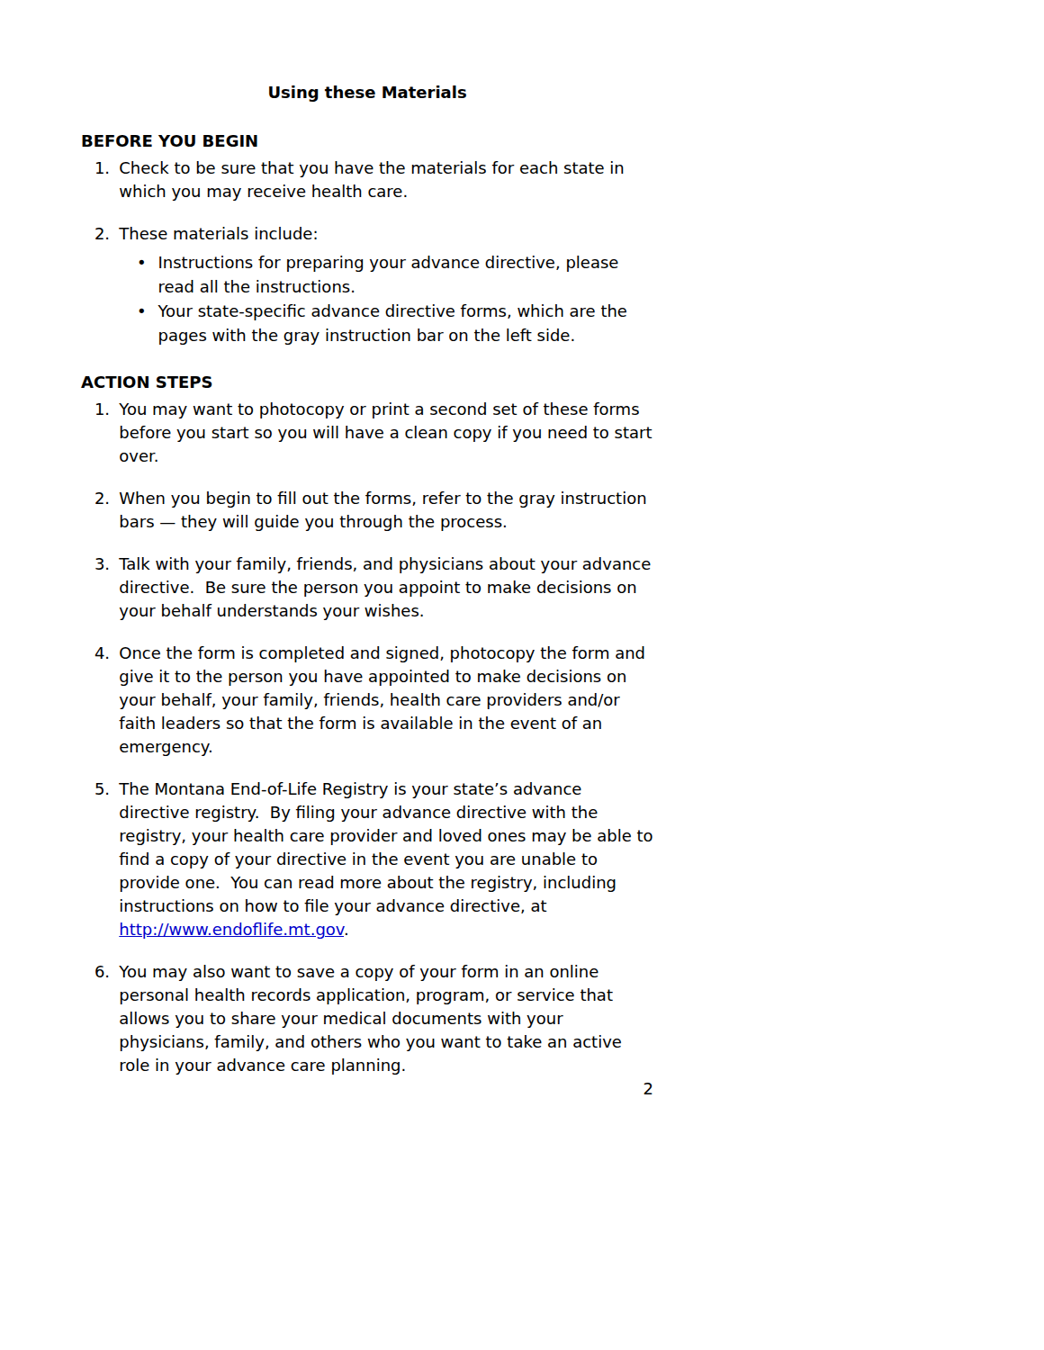Using these Materials
BEFORE YOU BEGIN
Check to be sure that you have the materials for each state in which you may receive health care.
These materials include:
Instructions for preparing your advance directive, please read all the instructions.
Your state-specific advance directive forms, which are the pages with the gray instruction bar on the left side.
ACTION STEPS
You may want to photocopy or print a second set of these forms before you start so you will have a clean copy if you need to start over.
When you begin to fill out the forms, refer to the gray instruction bars — they will guide you through the process.
Talk with your family, friends, and physicians about your advance directive. Be sure the person you appoint to make decisions on your behalf understands your wishes.
Once the form is completed and signed, photocopy the form and give it to the person you have appointed to make decisions on your behalf, your family, friends, health care providers and/or faith leaders so that the form is available in the event of an emergency.
The Montana End-of-Life Registry is your state’s advance directive registry. By filing your advance directive with the registry, your health care provider and loved ones may be able to find a copy of your directive in the event you are unable to provide one. You can read more about the registry, including instructions on how to file your advance directive, at http://www.endoflife.mt.gov.
You may also want to save a copy of your form in an online personal health records application, program, or service that allows you to share your medical documents with your physicians, family, and others who you want to take an active role in your advance care planning.
2